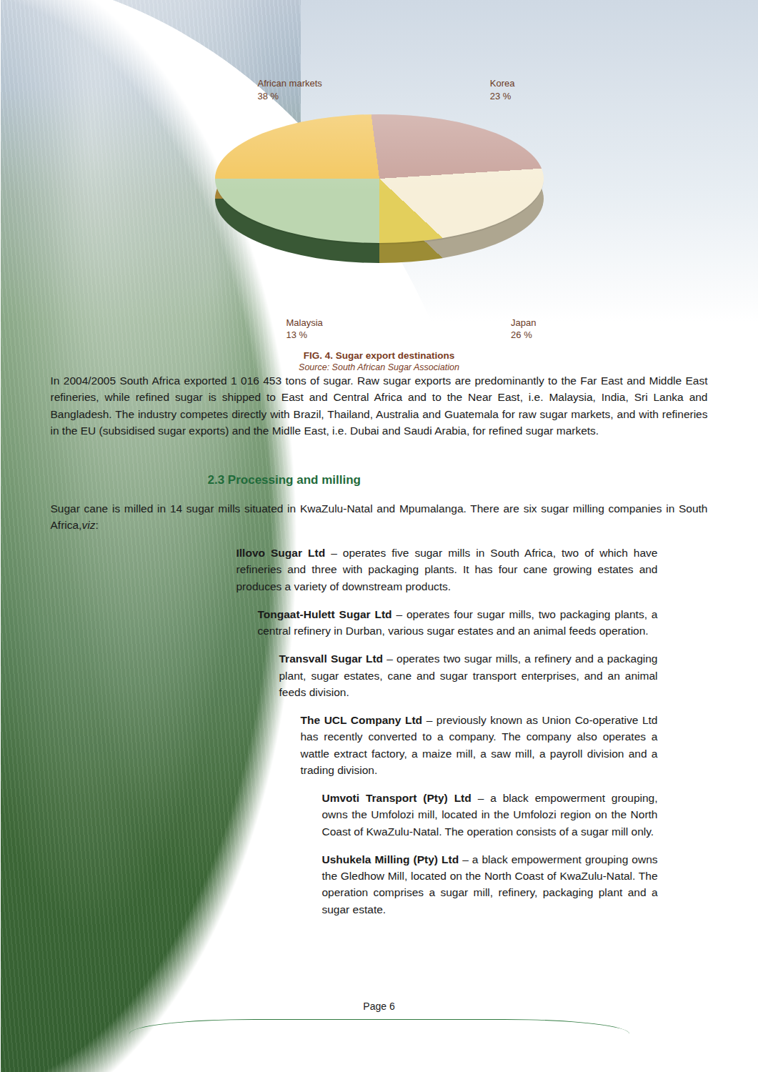African markets
38 %
Korea
23 %
Japan
26 %
Malaysia
13 %
FIG. 4. Sugar export destinations
Source: South African Sugar Association
In 2004/2005 South Africa exported 1 016 453 tons of sugar. Raw sugar exports are predominantly to the Far East and Middle East refineries, while refined sugar is shipped to East and Central Africa and to the Near East, i.e. Malaysia, India, Sri Lanka and Bangladesh. The industry competes directly with Brazil, Thailand, Australia and Guatemala for raw sugar markets, and with refineries in the EU (subsidised sugar exports) and the Midlle East, i.e. Dubai and Saudi Arabia, for refined sugar markets.
2.3 Processing and milling
Sugar cane is milled in 14 sugar mills situated in KwaZulu-Natal and Mpumalanga. There are six sugar milling companies in South Africa,viz:
Illovo Sugar Ltd – operates five sugar mills in South Africa, two of which have refineries and three with packaging plants. It has four cane growing estates and produces a variety of downstream products.
Tongaat-Hulett Sugar Ltd – operates four sugar mills, two packaging plants, a central refinery in Durban, various sugar estates and an animal feeds operation.
Transvall Sugar Ltd – operates two sugar mills, a refinery and a packaging plant, sugar estates, cane and sugar transport enterprises, and an animal feeds division.
The UCL Company Ltd – previously known as Union Co-operative Ltd has recently converted to a company. The company also operates a wattle extract factory, a maize mill, a saw mill, a payroll division and a trading division.
Umvoti Transport (Pty) Ltd – a black empowerment grouping, owns the Umfolozi mill, located in the Umfolozi region on the North Coast of KwaZulu-Natal. The operation consists of a sugar mill only.
Ushukela Milling (Pty) Ltd – a black empowerment grouping owns the Gledhow Mill, located on the North Coast of KwaZulu-Natal. The operation comprises a sugar mill, refinery, packaging plant and a sugar estate.
Page 6